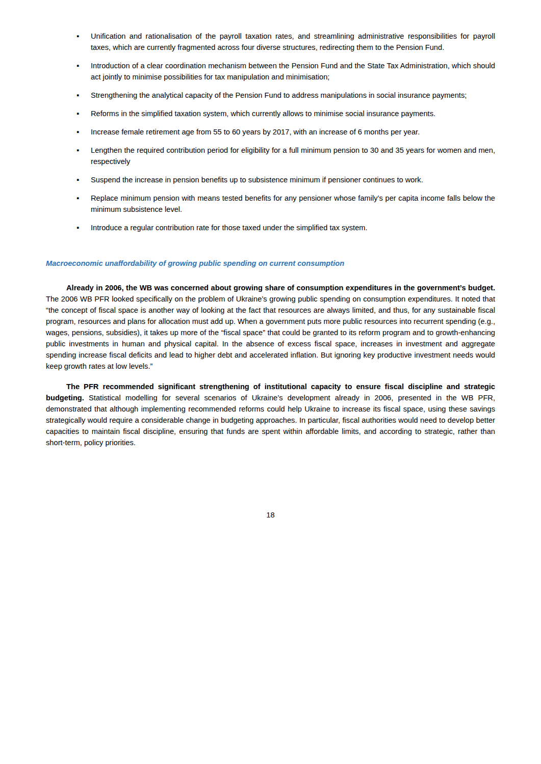Unification and rationalisation of the payroll taxation rates, and streamlining administrative responsibilities for payroll taxes, which are currently fragmented across four diverse structures, redirecting them to the Pension Fund.
Introduction of a clear coordination mechanism between the Pension Fund and the State Tax Administration, which should act jointly to minimise possibilities for tax manipulation and minimisation;
Strengthening the analytical capacity of the Pension Fund to address manipulations in social insurance payments;
Reforms in the simplified taxation system, which currently allows to minimise social insurance payments.
Increase female retirement age from 55 to 60 years by 2017, with an increase of 6 months per year.
Lengthen the required contribution period for eligibility for a full minimum pension to 30 and 35 years for women and men, respectively
Suspend the increase in pension benefits up to subsistence minimum if pensioner continues to work.
Replace minimum pension with means tested benefits for any pensioner whose family’s per capita income falls below the minimum subsistence level.
Introduce a regular contribution rate for those taxed under the simplified tax system.
Macroeconomic unaffordability of growing public spending on current consumption
Already in 2006, the WB was concerned about growing share of consumption expenditures in the government’s budget. The 2006 WB PFR looked specifically on the problem of Ukraine’s growing public spending on consumption expenditures. It noted that “the concept of fiscal space is another way of looking at the fact that resources are always limited, and thus, for any sustainable fiscal program, resources and plans for allocation must add up. When a government puts more public resources into recurrent spending (e.g., wages, pensions, subsidies), it takes up more of the “fiscal space” that could be granted to its reform program and to growth-enhancing public investments in human and physical capital. In the absence of excess fiscal space, increases in investment and aggregate spending increase fiscal deficits and lead to higher debt and accelerated inflation. But ignoring key productive investment needs would keep growth rates at low levels.”
The PFR recommended significant strengthening of institutional capacity to ensure fiscal discipline and strategic budgeting. Statistical modelling for several scenarios of Ukraine’s development already in 2006, presented in the WB PFR, demonstrated that although implementing recommended reforms could help Ukraine to increase its fiscal space, using these savings strategically would require a considerable change in budgeting approaches. In particular, fiscal authorities would need to develop better capacities to maintain fiscal discipline, ensuring that funds are spent within affordable limits, and according to strategic, rather than short-term, policy priorities.
18